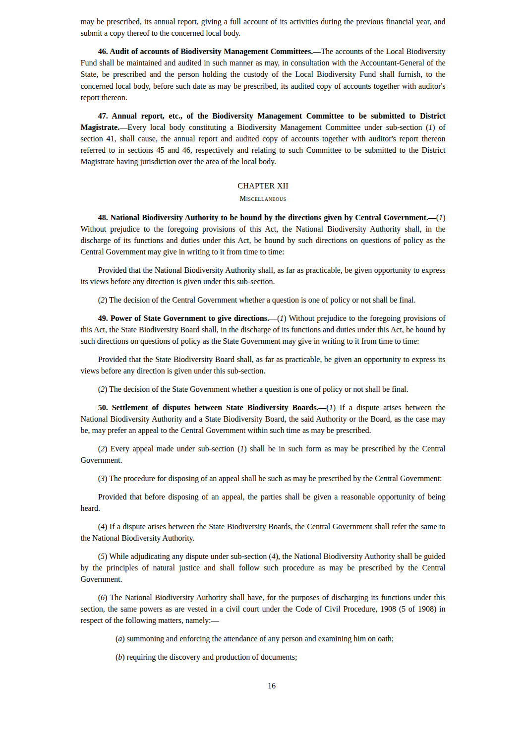may be prescribed, its annual report, giving a full account of its activities during the previous financial year, and submit a copy thereof to the concerned local body.
46. Audit of accounts of Biodiversity Management Committees.—The accounts of the Local Biodiversity Fund shall be maintained and audited in such manner as may, in consultation with the Accountant-General of the State, be prescribed and the person holding the custody of the Local Biodiversity Fund shall furnish, to the concerned local body, before such date as may be prescribed, its audited copy of accounts together with auditor's report thereon.
47. Annual report, etc., of the Biodiversity Management Committee to be submitted to District Magistrate.—Every local body constituting a Biodiversity Management Committee under sub-section (1) of section 41, shall cause, the annual report and audited copy of accounts together with auditor's report thereon referred to in sections 45 and 46, respectively and relating to such Committee to be submitted to the District Magistrate having jurisdiction over the area of the local body.
CHAPTER XII
Miscellaneous
48. National Biodiversity Authority to be bound by the directions given by Central Government.—(1) Without prejudice to the foregoing provisions of this Act, the National Biodiversity Authority shall, in the discharge of its functions and duties under this Act, be bound by such directions on questions of policy as the Central Government may give in writing to it from time to time:
Provided that the National Biodiversity Authority shall, as far as practicable, be given opportunity to express its views before any direction is given under this sub-section.
(2) The decision of the Central Government whether a question is one of policy or not shall be final.
49. Power of State Government to give directions.—(1) Without prejudice to the foregoing provisions of this Act, the State Biodiversity Board shall, in the discharge of its functions and duties under this Act, be bound by such directions on questions of policy as the State Government may give in writing to it from time to time:
Provided that the State Biodiversity Board shall, as far as practicable, be given an opportunity to express its views before any direction is given under this sub-section.
(2) The decision of the State Government whether a question is one of policy or not shall be final.
50. Settlement of disputes between State Biodiversity Boards.—(1) If a dispute arises between the National Biodiversity Authority and a State Biodiversity Board, the said Authority or the Board, as the case may be, may prefer an appeal to the Central Government within such time as may be prescribed.
(2) Every appeal made under sub-section (1) shall be in such form as may be prescribed by the Central Government.
(3) The procedure for disposing of an appeal shall be such as may be prescribed by the Central Government:
Provided that before disposing of an appeal, the parties shall be given a reasonable opportunity of being heard.
(4) If a dispute arises between the State Biodiversity Boards, the Central Government shall refer the same to the National Biodiversity Authority.
(5) While adjudicating any dispute under sub-section (4), the National Biodiversity Authority shall be guided by the principles of natural justice and shall follow such procedure as may be prescribed by the Central Government.
(6) The National Biodiversity Authority shall have, for the purposes of discharging its functions under this section, the same powers as are vested in a civil court under the Code of Civil Procedure, 1908 (5 of 1908) in respect of the following matters, namely:—
(a) summoning and enforcing the attendance of any person and examining him on oath;
(b) requiring the discovery and production of documents;
16